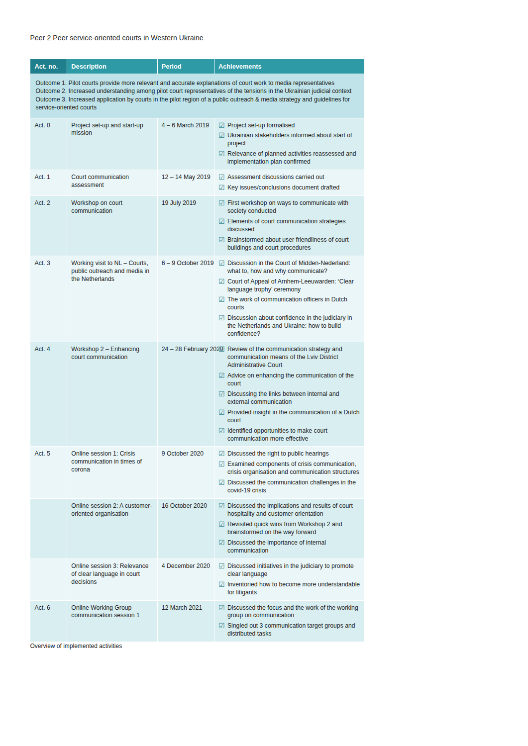Peer 2 Peer service-oriented courts in Western Ukraine
| Act. no. | Description | Period | Achievements |
| --- | --- | --- | --- |
| Outcome 1. Pilot courts provide more relevant and accurate explanations of court work to media representatives Outcome 2. Increased understanding among pilot court representatives of the tensions in the Ukrainian judicial context Outcome 3. Increased application by courts in the pilot region of a public outreach & media strategy and guidelines for service-oriented courts |
| Act. 0 | Project set-up and start-up mission | 4 – 6 March 2019 | Project set-up formalised Ukrainian stakeholders informed about start of project Relevance of planned activities reassessed and implementation plan confirmed |
| Act. 1 | Court communication assessment | 12 – 14 May 2019 | Assessment discussions carried out Key issues/conclusions document drafted |
| Act. 2 | Workshop on court communication | 19 July 2019 | First workshop on ways to communicate with society conducted Elements of court communication strategies discussed Brainstormed about user friendliness of court buildings and court procedures |
| Act. 3 | Working visit to NL – Courts, public outreach and media in the Netherlands | 6 – 9 October 2019 | Discussion in the Court of Midden-Nederland: what to, how and why communicate? Court of Appeal of Arnhem-Leeuwarden: ‘Clear language trophy’ ceremony The work of communication officers in Dutch courts Discussion about confidence in the judiciary in the Netherlands and Ukraine: how to build confidence? |
| Act. 4 | Workshop 2 – Enhancing court communication | 24 – 28 February 2020 | Review of the communication strategy and communication means of the Lviv District Administrative Court Advice on enhancing the communication of the court Discussing the links between internal and external communication Provided insight in the communication of a Dutch court Identified opportunities to make court communication more effective |
| Act. 5 | Online session 1: Crisis communication in times of corona | 9 October 2020 | Discussed the right to public hearings Examined components of crisis communication, crisis organisation and communication structures Discussed the communication challenges in the covid-19 crisis |
| | Online session 2: A customer-oriented organisation | 16 October 2020 | Discussed the implications and results of court hospitality and customer orientation Revisited quick wins from Workshop 2 and brainstormed on the way forward Discussed the importance of internal communication |
| | Online session 3: Relevance of clear language in court decisions | 4 December 2020 | Discussed initiatives in the judiciary to promote clear language Inventoried how to become more understandable for litigants |
| Act. 6 | Online Working Group communication session 1 | 12 March 2021 | Discussed the focus and the work of the working group on communication Singled out 3 communication target groups and distributed tasks |
Overview of implemented activities